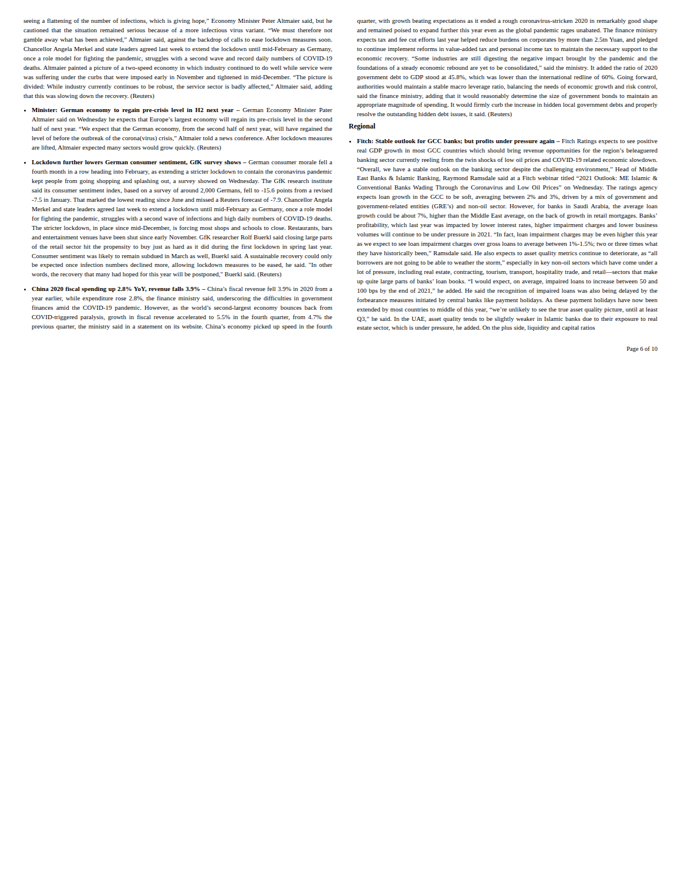seeing a flattening of the number of infections, which is giving hope,” Economy Minister Peter Altmaier said, but he cautioned that the situation remained serious because of a more infectious virus variant. “We must therefore not gamble away what has been achieved,” Altmaier said, against the backdrop of calls to ease lockdown measures soon. Chancellor Angela Merkel and state leaders agreed last week to extend the lockdown until mid-February as Germany, once a role model for fighting the pandemic, struggles with a second wave and record daily numbers of COVID-19 deaths. Altmaier painted a picture of a two-speed economy in which industry continued to do well while service were was suffering under the curbs that were imposed early in November and tightened in mid-December. “The picture is divided: While industry currently continues to be robust, the service sector is badly affected,” Altmaier said, adding that this was slowing down the recovery. (Reuters)
Minister: German economy to regain pre-crisis level in H2 next year – German Economy Minister Pater Altmaier said on Wednesday he expects that Europe’s largest economy will regain its pre-crisis level in the second half of next year. “We expect that the German economy, from the second half of next year, will have regained the level of before the outbreak of the corona(virus) crisis,” Altmaier told a news conference. After lockdown measures are lifted, Altmaier expected many sectors would grow quickly. (Reuters)
Lockdown further lowers German consumer sentiment, GfK survey shows – German consumer morale fell a fourth month in a row heading into February, as extending a stricter lockdown to contain the coronavirus pandemic kept people from going shopping and splashing out, a survey showed on Wednesday. The GfK research institute said its consumer sentiment index, based on a survey of around 2,000 Germans, fell to -15.6 points from a revised -7.5 in January. That marked the lowest reading since June and missed a Reuters forecast of -7.9. Chancellor Angela Merkel and state leaders agreed last week to extend a lockdown until mid-February as Germany, once a role model for fighting the pandemic, struggles with a second wave of infections and high daily numbers of COVID-19 deaths. The stricter lockdown, in place since mid-December, is forcing most shops and schools to close. Restaurants, bars and entertainment venues have been shut since early November. GfK researcher Rolf Buerkl said closing large parts of the retail sector hit the propensity to buy just as hard as it did during the first lockdown in spring last year. Consumer sentiment was likely to remain subdued in March as well, Buerkl said. A sustainable recovery could only be expected once infection numbers declined more, allowing lockdown measures to be eased, he said. "In other words, the recovery that many had hoped for this year will be postponed," Buerkl said. (Reuters)
China 2020 fiscal spending up 2.8% YoY, revenue falls 3.9% – China’s fiscal revenue fell 3.9% in 2020 from a year earlier, while expenditure rose 2.8%, the finance ministry said, underscoring the difficulties in government finances amid the COVID-19 pandemic. However, as the world’s second-largest economy bounces back from COVID-triggered paralysis, growth in fiscal revenue accelerated to 5.5% in the fourth quarter, from 4.7% the previous quarter, the ministry said in a statement on its website. China’s economy picked up speed in the fourth quarter, with growth beating expectations as it ended a rough coronavirus-stricken 2020 in remarkably good shape and remained poised to expand further this year even as the global pandemic rages unabated. The finance ministry expects tax and fee cut efforts last year helped reduce burdens on corporates by more than 2.5tn Yuan, and pledged to continue implement reforms in value-added tax and personal income tax to maintain the necessary support to the economic recovery. “Some industries are still digesting the negative impact brought by the pandemic and the foundations of a steady economic rebound are yet to be consolidated,” said the ministry. It added the ratio of 2020 government debt to GDP stood at 45.8%, which was lower than the international redline of 60%. Going forward, authorities would maintain a stable macro leverage ratio, balancing the needs of economic growth and risk control, said the finance ministry, adding that it would reasonably determine the size of government bonds to maintain an appropriate magnitude of spending. It would firmly curb the increase in hidden local government debts and properly resolve the outstanding hidden debt issues, it said. (Reuters)
Regional
Fitch: Stable outlook for GCC banks; but profits under pressure again – Fitch Ratings expects to see positive real GDP growth in most GCC countries which should bring revenue opportunities for the region’s beleaguered banking sector currently reeling from the twin shocks of low oil prices and COVID-19 related economic slowdown. “Overall, we have a stable outlook on the banking sector despite the challenging environment,” Head of Middle East Banks & Islamic Banking, Raymond Ramsdale said at a Fitch webinar titled “2021 Outlook: ME Islamic & Conventional Banks Wading Through the Coronavirus and Low Oil Prices” on Wednesday. The ratings agency expects loan growth in the GCC to be soft, averaging between 2% and 3%, driven by a mix of government and government-related entities (GRE’s) and non-oil sector. However, for banks in Saudi Arabia, the average loan growth could be about 7%, higher than the Middle East average, on the back of growth in retail mortgages. Banks’ profitability, which last year was impacted by lower interest rates, higher impairment charges and lower business volumes will continue to be under pressure in 2021. “In fact, loan impairment charges may be even higher this year as we expect to see loan impairment charges over gross loans to average between 1%-1.5%; two or three times what they have historically been,” Ramsdale said. He also expects to asset quality metrics continue to deteriorate, as “all borrowers are not going to be able to weather the storm,” especially in key non-oil sectors which have come under a lot of pressure, including real estate, contracting, tourism, transport, hospitality trade, and retail—sectors that make up quite large parts of banks’ loan books. “I would expect, on average, impaired loans to increase between 50 and 100 bps by the end of 2021,” he added. He said the recognition of impaired loans was also being delayed by the forbearance measures initiated by central banks like payment holidays. As these payment holidays have now been extended by most countries to middle of this year, “we’re unlikely to see the true asset quality picture, until at least Q3,” he said. In the UAE, asset quality tends to be slightly weaker in Islamic banks due to their exposure to real estate sector, which is under pressure, he added. On the plus side, liquidity and capital ratios
Page 6 of 10